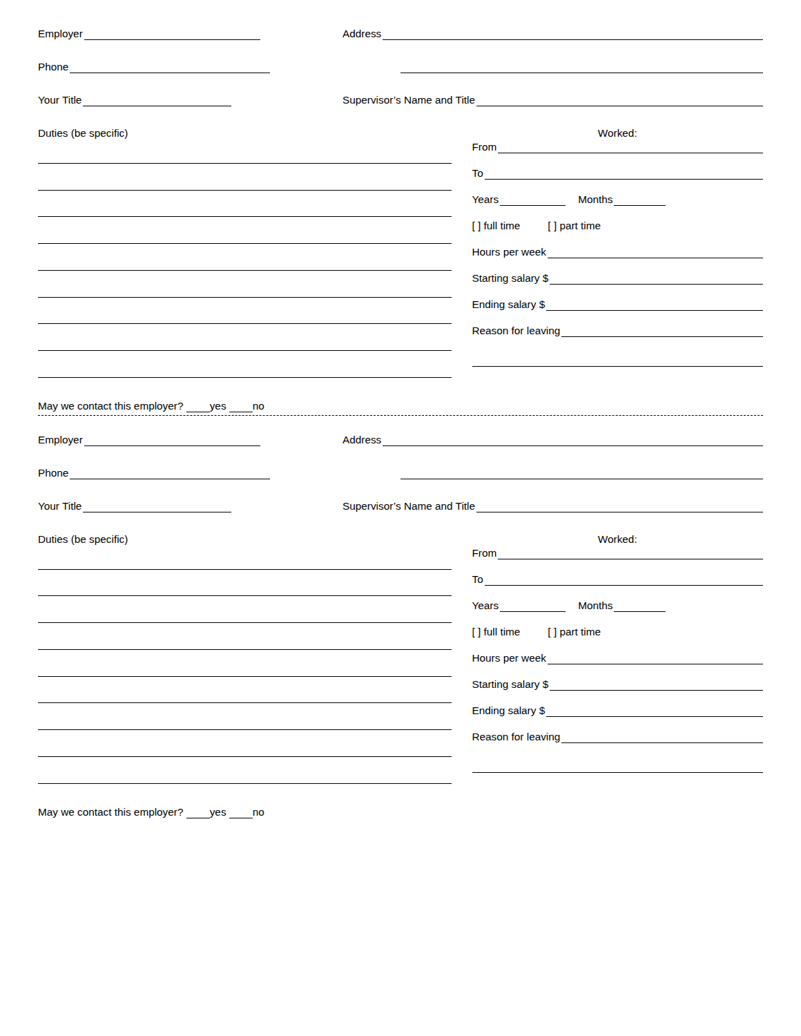Employer
Address
Phone
Your Title
Supervisor’s Name and Title
Duties (be specific)
Worked:
From
To
Years Months
[ ] full time[ ] part time
Hours per week
Starting salary $
Ending salary $
Reason for leaving
May we contact this employer? yes no
Employer
Address
Phone
Your Title
Supervisor’s Name and Title
Duties (be specific)
Worked:
From
To
Years Months
[ ] full time[ ] part time
Hours per week
Starting salary $
Ending salary $
Reason for leaving
May we contact this employer? yes no